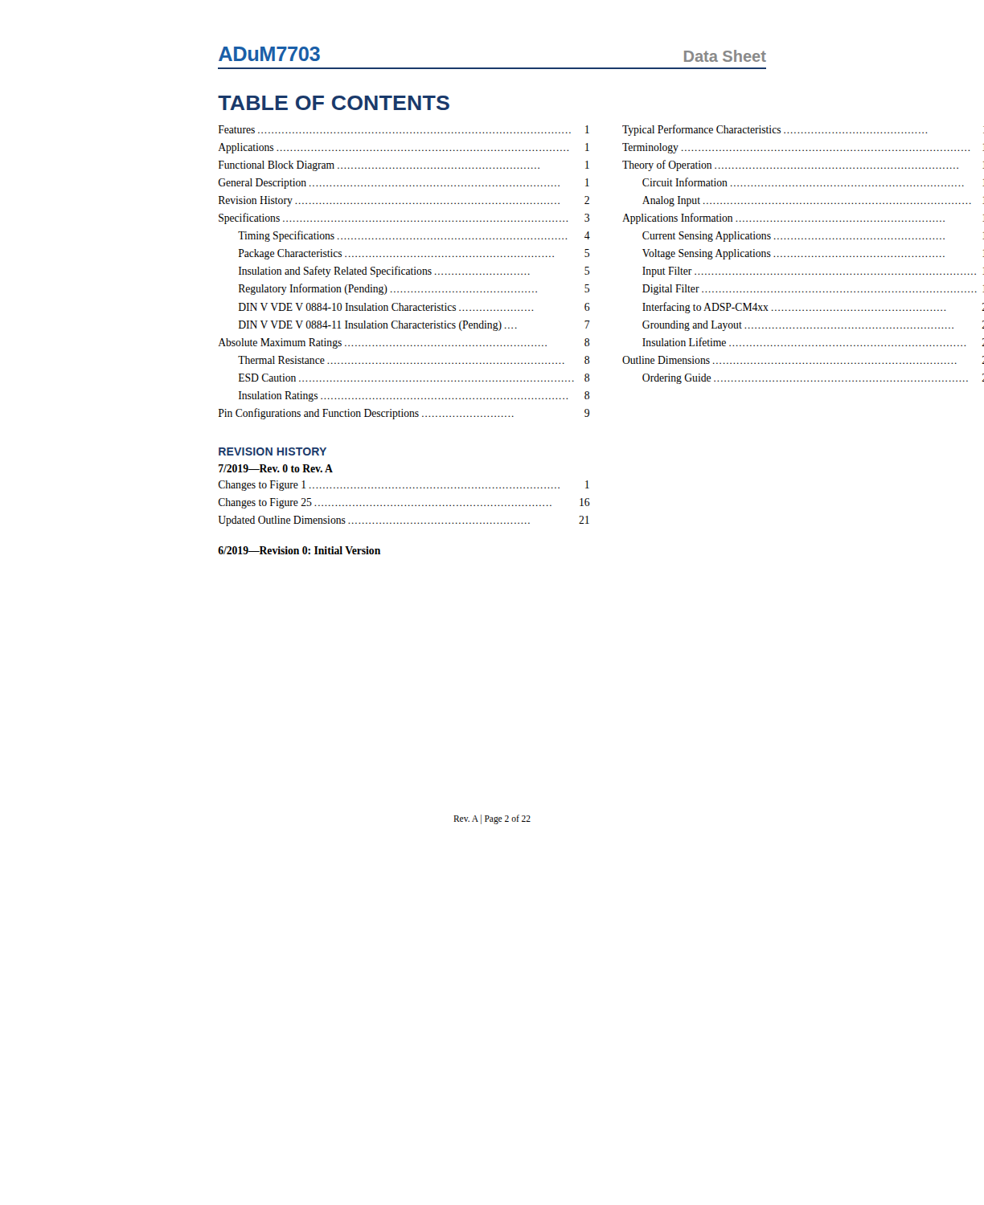ADuM7703
Data Sheet
TABLE OF CONTENTS
Features........................................................................................... 1
Applications..................................................................................... 1
Functional Block Diagram........................................................... 1
General Description......................................................................... 1
Revision History............................................................................. 2
Specifications................................................................................... 3
Timing Specifications................................................................... 4
Package Characteristics............................................................. 5
Insulation and Safety Related Specifications............................ 5
Regulatory Information (Pending)........................................... 5
DIN V VDE V 0884-10 Insulation Characteristics...................... 6
DIN V VDE V 0884-11 Insulation Characteristics (Pending).... 7
Absolute Maximum Ratings........................................................... 8
Thermal Resistance..................................................................... 8
ESD Caution................................................................................ 8
Insulation Ratings........................................................................ 8
Pin Configurations and Function Descriptions........................... 9
REVISION HISTORY
7/2019—Rev. 0 to Rev. A
Changes to Figure 1......................................................................... 1
Changes to Figure 25..................................................................... 16
Updated Outline Dimensions..................................................... 21
6/2019—Revision 0: Initial Version
Typical Performance Characteristics.......................................... 11
Terminology.................................................................................... 14
Theory of Operation....................................................................... 16
Circuit Information.................................................................... 16
Analog Input.............................................................................. 16
Applications Information............................................................. 18
Current Sensing Applications.................................................. 18
Voltage Sensing Applications.................................................. 18
Input Filter.................................................................................. 18
Digital Filter................................................................................ 19
Interfacing to ADSP-CM4xx................................................... 20
Grounding and Layout............................................................. 20
Insulation Lifetime..................................................................... 20
Outline Dimensions....................................................................... 21
Ordering Guide.......................................................................... 22
Rev. A | Page 2 of 22